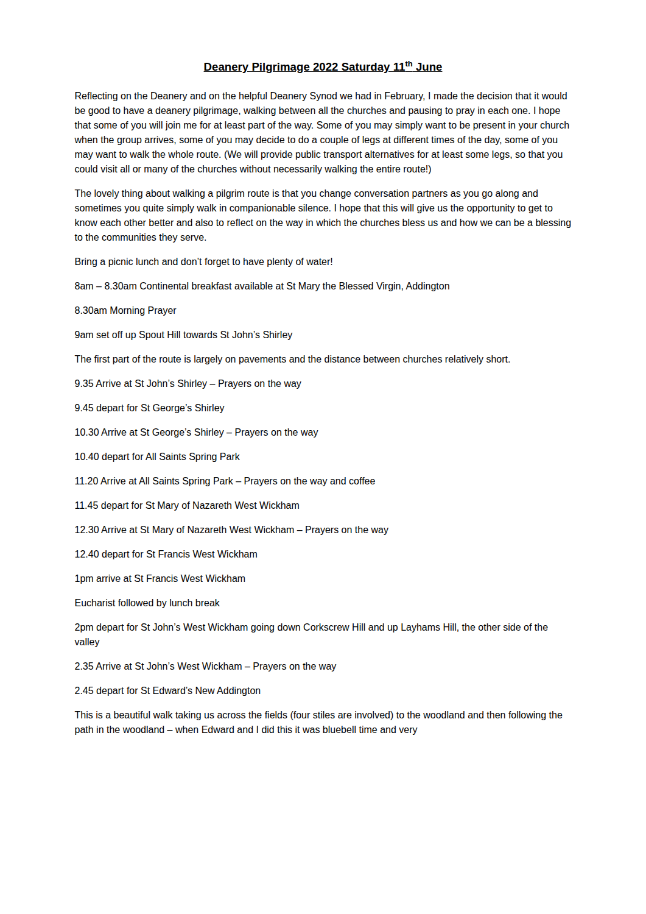Deanery Pilgrimage 2022 Saturday 11th June
Reflecting on the Deanery and on the helpful Deanery Synod we had in February, I made the decision that it would be good to have a deanery pilgrimage, walking between all the churches and pausing to pray in each one. I hope that some of you will join me for at least part of the way. Some of you may simply want to be present in your church when the group arrives, some of you may decide to do a couple of legs at different times of the day, some of you may want to walk the whole route. (We will provide public transport alternatives for at least some legs, so that you could visit all or many of the churches without necessarily walking the entire route!)
The lovely thing about walking a pilgrim route is that you change conversation partners as you go along and sometimes you quite simply walk in companionable silence. I hope that this will give us the opportunity to get to know each other better and also to reflect on the way in which the churches bless us and how we can be a blessing to the communities they serve.
Bring a picnic lunch and don’t forget to have plenty of water!
8am – 8.30am Continental breakfast available at St Mary the Blessed Virgin, Addington
8.30am Morning Prayer
9am set off up Spout Hill towards St John’s Shirley
The first part of the route is largely on pavements and the distance between churches relatively short.
9.35 Arrive at St John’s Shirley – Prayers on the way
9.45 depart for St George’s Shirley
10.30 Arrive at St George’s Shirley – Prayers on the way
10.40 depart for All Saints Spring Park
11.20 Arrive at All Saints Spring Park – Prayers on the way and coffee
11.45 depart for St Mary of Nazareth West Wickham
12.30 Arrive at St Mary of Nazareth West Wickham – Prayers on the way
12.40 depart for St Francis West Wickham
1pm arrive at St Francis West Wickham
Eucharist followed by lunch break
2pm depart for St John’s West Wickham going down Corkscrew Hill and up Layhams Hill, the other side of the valley
2.35 Arrive at St John’s West Wickham – Prayers on the way
2.45 depart for St Edward’s New Addington
This is a beautiful walk taking us across the fields (four stiles are involved) to the woodland and then following the path in the woodland – when Edward and I did this it was bluebell time and very